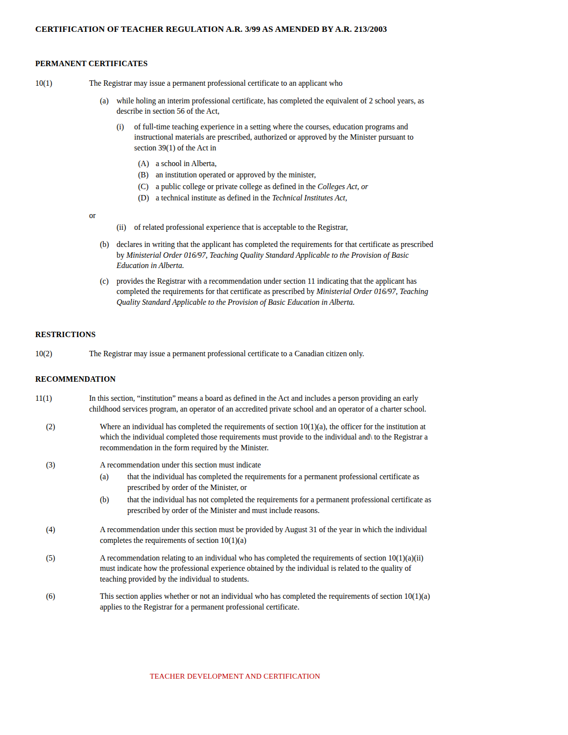CERTIFICATION OF TEACHER REGULATION A.R. 3/99 AS AMENDED BY A.R. 213/2003
PERMANENT CERTIFICATES
10(1)
The Registrar may issue a permanent professional certificate to an applicant who
(a)
while holing an interim professional certificate, has completed the equivalent of 2 school years, as describe in section 56 of the Act,
(i)
of full-time teaching experience in a setting where the courses, education programs and instructional materials are prescribed, authorized or approved by the Minister pursuant to section 39(1) of the Act in
(A)
a school in Alberta,
(B)
an institution operated or approved by the minister,
(C)
a public college or private college as defined in the Colleges Act, or
(D)
a technical institute as defined in the Technical Institutes Act,
or
(ii)
of related professional experience that is acceptable to the Registrar,
(b)
declares in writing that the applicant has completed the requirements for that certificate as prescribed by Ministerial Order 016/97, Teaching Quality Standard Applicable to the Provision of Basic Education in Alberta.
(c)
provides the Registrar with a recommendation under section 11 indicating that the applicant has completed the requirements for that certificate as prescribed by Ministerial Order 016/97, Teaching Quality Standard Applicable to the Provision of Basic Education in Alberta.
RESTRICTIONS
10(2)
The Registrar may issue a permanent professional certificate to a Canadian citizen only.
RECOMMENDATION
11(1)
In this section, “institution” means a board as defined in the Act and includes a person providing an early childhood services program, an operator of an accredited private school and an operator of a charter school.
(2)
Where an individual has completed the requirements of section 10(1)(a), the officer for the institution at which the individual completed those requirements must provide to the individual and\ to the Registrar a recommendation in the form required by the Minister.
(3)
A recommendation under this section must indicate
(a)
that the individual has completed the requirements for a permanent professional certificate as prescribed by order of the Minister, or
(b)
that the individual has not completed the requirements for a permanent professional certificate as prescribed by order of the Minister and must include reasons.
(4)
A recommendation under this section must be provided by August 31 of the year in which the individual completes the requirements of section 10(1)(a)
(5)
A recommendation relating to an individual who has completed the requirements of section 10(1)(a)(ii) must indicate how the professional experience obtained by the individual is related to the quality of teaching provided by the individual to students.
(6)
This section applies whether or not an individual who has completed the requirements of section 10(1)(a) applies to the Registrar for a permanent professional certificate.
TEACHER DEVELOPMENT AND CERTIFICATION